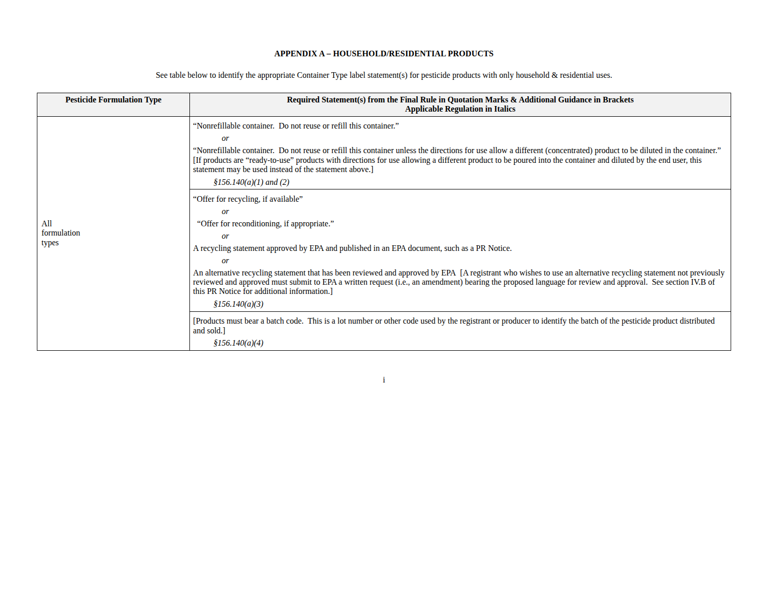APPENDIX A – HOUSEHOLD/RESIDENTIAL PRODUCTS
See table below to identify the appropriate Container Type label statement(s) for pesticide products with only household & residential uses.
| Pesticide Formulation Type | Required Statement(s) from the Final Rule in Quotation Marks & Additional Guidance in Brackets Applicable Regulation in Italics |
| --- | --- |
| All formulation types | “Nonrefillable container. Do not reuse or refill this container.” or “Nonrefillable container. Do not reuse or refill this container unless the directions for use allow a different (concentrated) product to be diluted in the container.” [If products are “ready-to-use” products with directions for use allowing a different product to be poured into the container and diluted by the end user, this statement may be used instead of the statement above.] §156.140(a)(1) and (2) |
| “Offer for recycling, if available” or “Offer for reconditioning, if appropriate.” or A recycling statement approved by EPA and published in an EPA document, such as a PR Notice. or An alternative recycling statement that has been reviewed and approved by EPA [A registrant who wishes to use an alternative recycling statement not previously reviewed and approved must submit to EPA a written request (i.e., an amendment) bearing the proposed language for review and approval. See section IV.B of this PR Notice for additional information.] §156.140(a)(3) |
| [Products must bear a batch code. This is a lot number or other code used by the registrant or producer to identify the batch of the pesticide product distributed and sold.] §156.140(a)(4) |
i